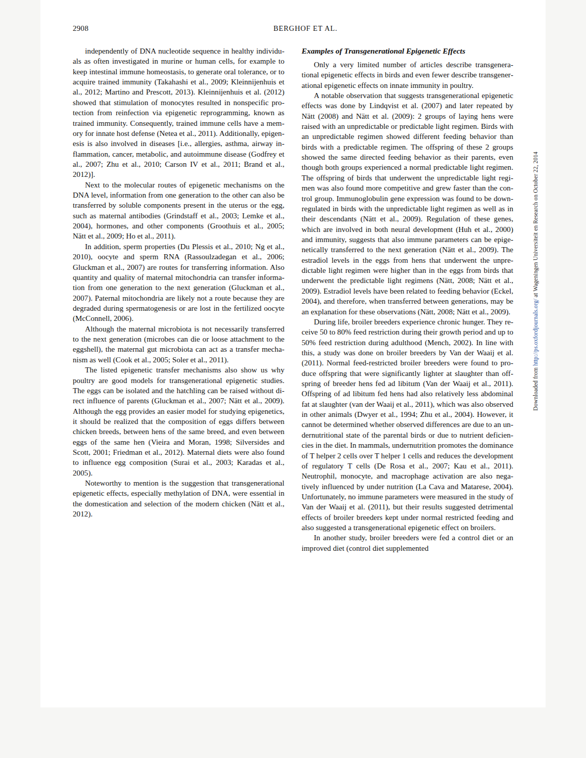2908 Berghof et al.
Downloaded from http://ps.oxfordjournals.org/ at Wageningen Universiteit en Research on October 22, 2014
independently of DNA nucleotide sequence in healthy individuals as often investigated in murine or human cells, for example to keep intestinal immune homeostasis, to generate oral tolerance, or to acquire trained immunity (Takahashi et al., 2009; Kleinnijenhuis et al., 2012; Martino and Prescott, 2013). Kleinnijenhuis et al. (2012) showed that stimulation of monocytes resulted in nonspecific protection from reinfection via epigenetic reprogramming, known as trained immunity. Consequently, trained immune cells have a memory for innate host defense (Netea et al., 2011). Additionally, epigenesis is also involved in diseases [i.e., allergies, asthma, airway inflammation, cancer, metabolic, and autoimmune disease (Godfrey et al., 2007; Zhu et al., 2010; Carson IV et al., 2011; Brand et al., 2012)].
Next to the molecular routes of epigenetic mechanisms on the DNA level, information from one generation to the other can also be transferred by soluble components present in the uterus or the egg, such as maternal antibodies (Grindstaff et al., 2003; Lemke et al., 2004), hormones, and other components (Groothuis et al., 2005; Nätt et al., 2009; Ho et al., 2011).
In addition, sperm properties (Du Plessis et al., 2010; Ng et al., 2010), oocyte and sperm RNA (Rassoulzadegan et al., 2006; Gluckman et al., 2007) are routes for transferring information. Also quantity and quality of maternal mitochondria can transfer information from one generation to the next generation (Gluckman et al., 2007). Paternal mitochondria are likely not a route because they are degraded during spermatogenesis or are lost in the fertilized oocyte (McConnell, 2006).
Although the maternal microbiota is not necessarily transferred to the next generation (microbes can die or loose attachment to the eggshell), the maternal gut microbiota can act as a transfer mechanism as well (Cook et al., 2005; Soler et al., 2011).
The listed epigenetic transfer mechanisms also show us why poultry are good models for transgenerational epigenetic studies. The eggs can be isolated and the hatchling can be raised without direct influence of parents (Gluckman et al., 2007; Nätt et al., 2009). Although the egg provides an easier model for studying epigenetics, it should be realized that the composition of eggs differs between chicken breeds, between hens of the same breed, and even between eggs of the same hen (Vieira and Moran, 1998; Silversides and Scott, 2001; Friedman et al., 2012). Maternal diets were also found to influence egg composition (Surai et al., 2003; Karadas et al., 2005).
Noteworthy to mention is the suggestion that transgenerational epigenetic effects, especially methylation of DNA, were essential in the domestication and selection of the modern chicken (Nätt et al., 2012).
Examples of Transgenerational Epigenetic Effects
Only a very limited number of articles describe transgenerational epigenetic effects in birds and even fewer describe transgenerational epigenetic effects on innate immunity in poultry.
A notable observation that suggests transgenerational epigenetic effects was done by Lindqvist et al. (2007) and later repeated by Nätt (2008) and Nätt et al. (2009): 2 groups of laying hens were raised with an unpredictable or predictable light regimen. Birds with an unpredictable regimen showed different feeding behavior than birds with a predictable regimen. The offspring of these 2 groups showed the same directed feeding behavior as their parents, even though both groups experienced a normal predictable light regimen. The offspring of birds that underwent the unpredictable light regimen was also found more competitive and grew faster than the control group. Immunoglobulin gene expression was found to be downregulated in birds with the unpredictable light regimen as well as in their descendants (Nätt et al., 2009). Regulation of these genes, which are involved in both neural development (Huh et al., 2000) and immunity, suggests that also immune parameters can be epigenetically transferred to the next generation (Nätt et al., 2009). The estradiol levels in the eggs from hens that underwent the unpredictable light regimen were higher than in the eggs from birds that underwent the predictable light regimens (Nätt, 2008; Nätt et al., 2009). Estradiol levels have been related to feeding behavior (Eckel, 2004), and therefore, when transferred between generations, may be an explanation for these observations (Nätt, 2008; Nätt et al., 2009).
During life, broiler breeders experience chronic hunger. They receive 50 to 80% feed restriction during their growth period and up to 50% feed restriction during adulthood (Mench, 2002). In line with this, a study was done on broiler breeders by Van der Waaij et al. (2011). Normal feed-restricted broiler breeders were found to produce offspring that were significantly lighter at slaughter than offspring of breeder hens fed ad libitum (Van der Waaij et al., 2011). Offspring of ad libitum fed hens had also relatively less abdominal fat at slaughter (van der Waaij et al., 2011), which was also observed in other animals (Dwyer et al., 1994; Zhu et al., 2004). However, it cannot be determined whether observed differences are due to an undernutritional state of the parental birds or due to nutrient deficiencies in the diet. In mammals, undernutrition promotes the dominance of T helper 2 cells over T helper 1 cells and reduces the development of regulatory T cells (De Rosa et al., 2007; Kau et al., 2011). Neutrophil, monocyte, and macrophage activation are also negatively influenced by under nutrition (La Cava and Matarese, 2004). Unfortunately, no immune parameters were measured in the study of Van der Waaij et al. (2011), but their results suggested detrimental effects of broiler breeders kept under normal restricted feeding and also suggested a transgenerational epigenetic effect on broilers.
In another study, broiler breeders were fed a control diet or an improved diet (control diet supplemented